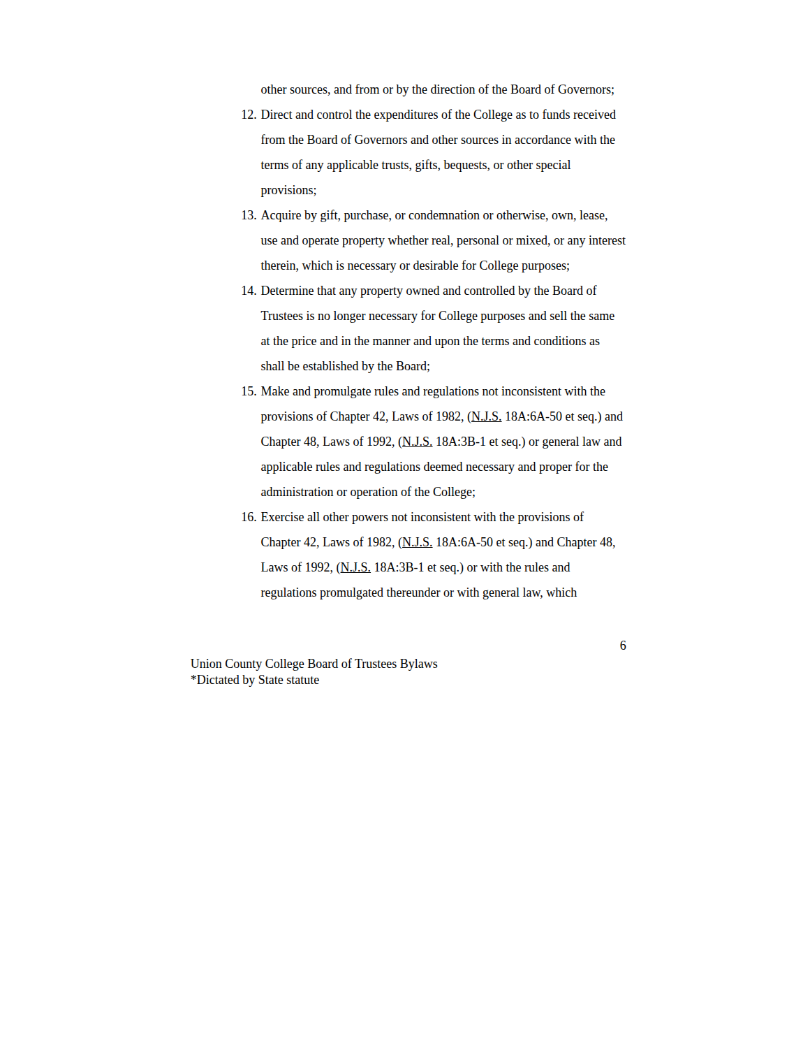other sources, and from or by the direction of the Board of Governors;
12. Direct and control the expenditures of the College as to funds received from the Board of Governors and other sources in accordance with the terms of any applicable trusts, gifts, bequests, or other special provisions;
13. Acquire by gift, purchase, or condemnation or otherwise, own, lease, use and operate property whether real, personal or mixed, or any interest therein, which is necessary or desirable for College purposes;
14. Determine that any property owned and controlled by the Board of Trustees is no longer necessary for College purposes and sell the same at the price and in the manner and upon the terms and conditions as shall be established by the Board;
15. Make and promulgate rules and regulations not inconsistent with the provisions of Chapter 42, Laws of 1982, (N.J.S. 18A:6A-50 et seq.) and Chapter 48, Laws of 1992, (N.J.S. 18A:3B-1 et seq.) or general law and applicable rules and regulations deemed necessary and proper for the administration or operation of the College;
16. Exercise all other powers not inconsistent with the provisions of Chapter 42, Laws of 1982, (N.J.S. 18A:6A-50 et seq.) and Chapter 48, Laws of 1992, (N.J.S. 18A:3B-1 et seq.) or with the rules and regulations promulgated thereunder or with general law, which
6
Union County College Board of Trustees Bylaws
*Dictated by State statute